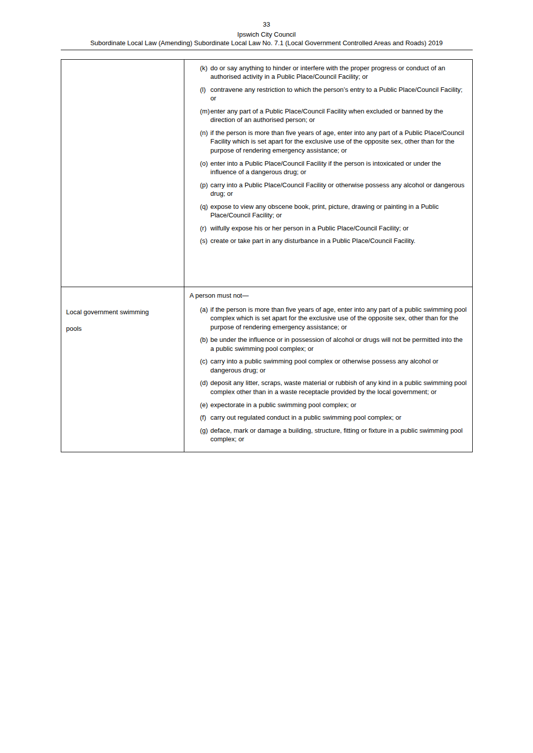33
Ipswich City Council
Subordinate Local Law (Amending) Subordinate Local Law No. 7.1 (Local Government Controlled Areas and Roads) 2019
| | (k) do or say anything to hinder or interfere with the proper progress or conduct of an authorised activity in a Public Place/Council Facility; or (l) contravene any restriction to which the person’s entry to a Public Place/Council Facility; or (m) enter any part of a Public Place/Council Facility when excluded or banned by the direction of an authorised person; or (n) if the person is more than five years of age, enter into any part of a Public Place/Council Facility which is set apart for the exclusive use of the opposite sex, other than for the purpose of rendering emergency assistance; or (o) enter into a Public Place/Council Facility if the person is intoxicated or under the influence of a dangerous drug; or (p) carry into a Public Place/Council Facility or otherwise possess any alcohol or dangerous drug; or (q) expose to view any obscene book, print, picture, drawing or painting in a Public Place/Council Facility; or (r) wilfully expose his or her person in a Public Place/Council Facility; or (s) create or take part in any disturbance in a Public Place/Council Facility. |
| Local government swimming pools | A person must not— (a) if the person is more than five years of age, enter into any part of a public swimming pool complex which is set apart for the exclusive use of the opposite sex, other than for the purpose of rendering emergency assistance; or (b) be under the influence or in possession of alcohol or drugs will not be permitted into the a public swimming pool complex; or (c) carry into a public swimming pool complex or otherwise possess any alcohol or dangerous drug; or (d) deposit any litter, scraps, waste material or rubbish of any kind in a public swimming pool complex other than in a waste receptacle provided by the local government; or (e) expectorate in a public swimming pool complex; or (f) carry out regulated conduct in a public swimming pool complex; or (g) deface, mark or damage a building, structure, fitting or fixture in a public swimming pool complex; or |